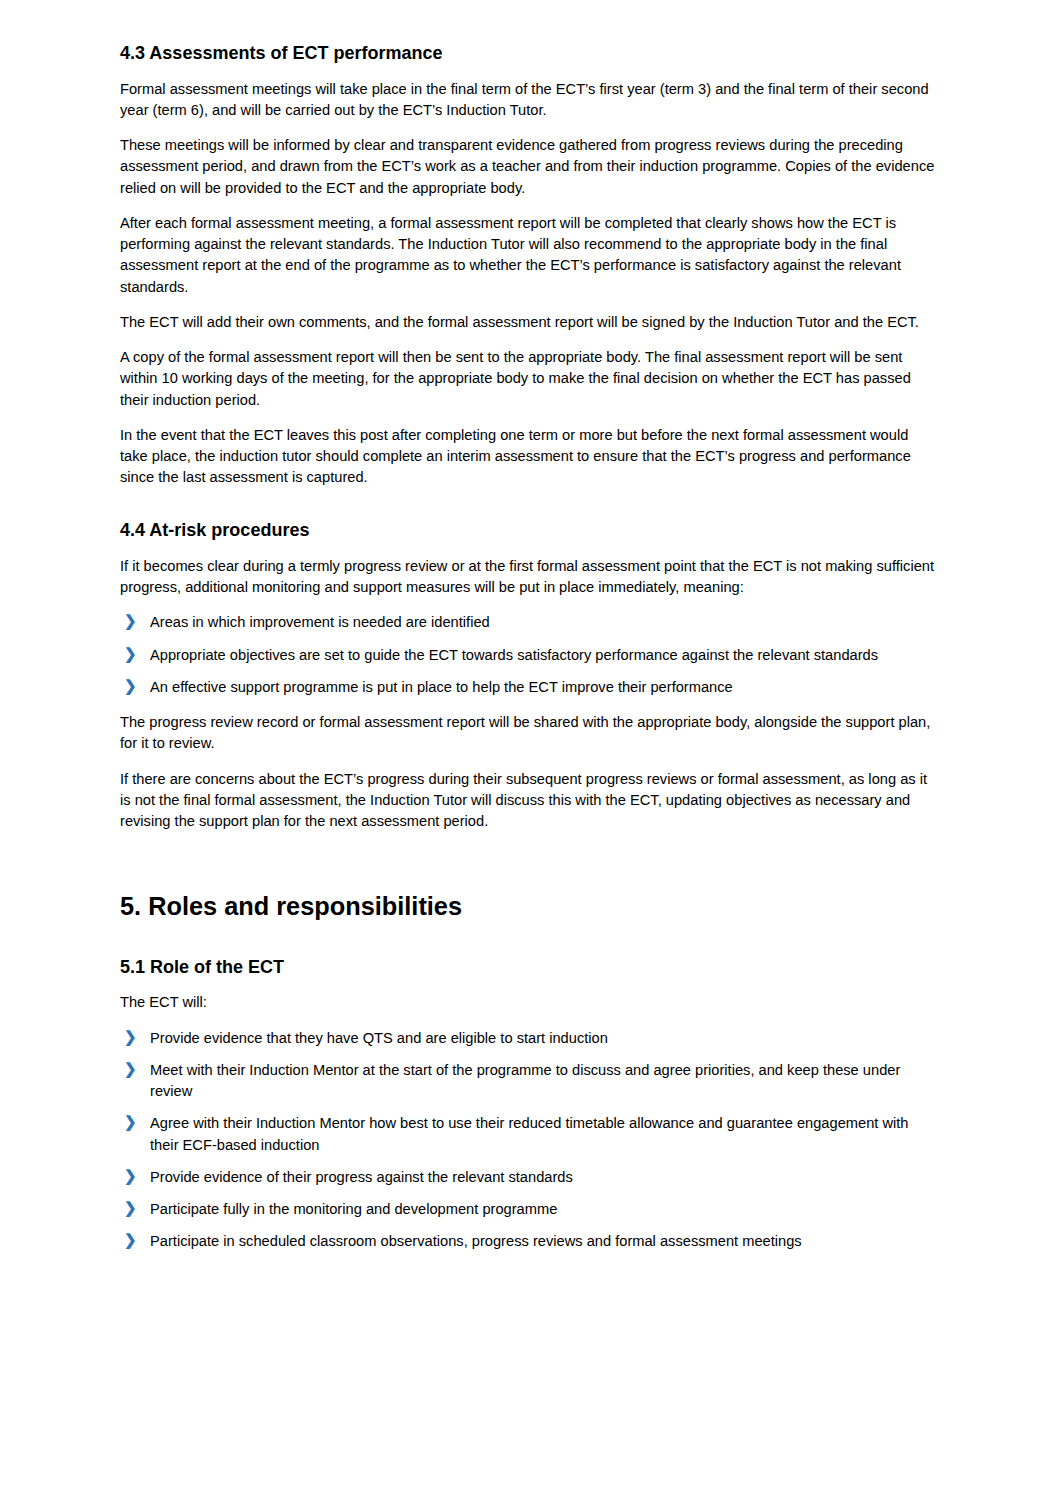4.3 Assessments of ECT performance
Formal assessment meetings will take place in the final term of the ECT’s first year (term 3) and the final term of their second year (term 6), and will be carried out by the ECT’s Induction Tutor.
These meetings will be informed by clear and transparent evidence gathered from progress reviews during the preceding assessment period, and drawn from the ECT’s work as a teacher and from their induction programme. Copies of the evidence relied on will be provided to the ECT and the appropriate body.
After each formal assessment meeting, a formal assessment report will be completed that clearly shows how the ECT is performing against the relevant standards. The Induction Tutor will also recommend to the appropriate body in the final assessment report at the end of the programme as to whether the ECT’s performance is satisfactory against the relevant standards.
The ECT will add their own comments, and the formal assessment report will be signed by the Induction Tutor and the ECT.
A copy of the formal assessment report will then be sent to the appropriate body. The final assessment report will be sent within 10 working days of the meeting, for the appropriate body to make the final decision on whether the ECT has passed their induction period.
In the event that the ECT leaves this post after completing one term or more but before the next formal assessment would take place, the induction tutor should complete an interim assessment to ensure that the ECT’s progress and performance since the last assessment is captured.
4.4 At-risk procedures
If it becomes clear during a termly progress review or at the first formal assessment point that the ECT is not making sufficient progress, additional monitoring and support measures will be put in place immediately, meaning:
Areas in which improvement is needed are identified
Appropriate objectives are set to guide the ECT towards satisfactory performance against the relevant standards
An effective support programme is put in place to help the ECT improve their performance
The progress review record or formal assessment report will be shared with the appropriate body, alongside the support plan, for it to review.
If there are concerns about the ECT’s progress during their subsequent progress reviews or formal assessment, as long as it is not the final formal assessment, the Induction Tutor will discuss this with the ECT, updating objectives as necessary and revising the support plan for the next assessment period.
5. Roles and responsibilities
5.1 Role of the ECT
The ECT will:
Provide evidence that they have QTS and are eligible to start induction
Meet with their Induction Mentor at the start of the programme to discuss and agree priorities, and keep these under review
Agree with their Induction Mentor how best to use their reduced timetable allowance and guarantee engagement with their ECF-based induction
Provide evidence of their progress against the relevant standards
Participate fully in the monitoring and development programme
Participate in scheduled classroom observations, progress reviews and formal assessment meetings